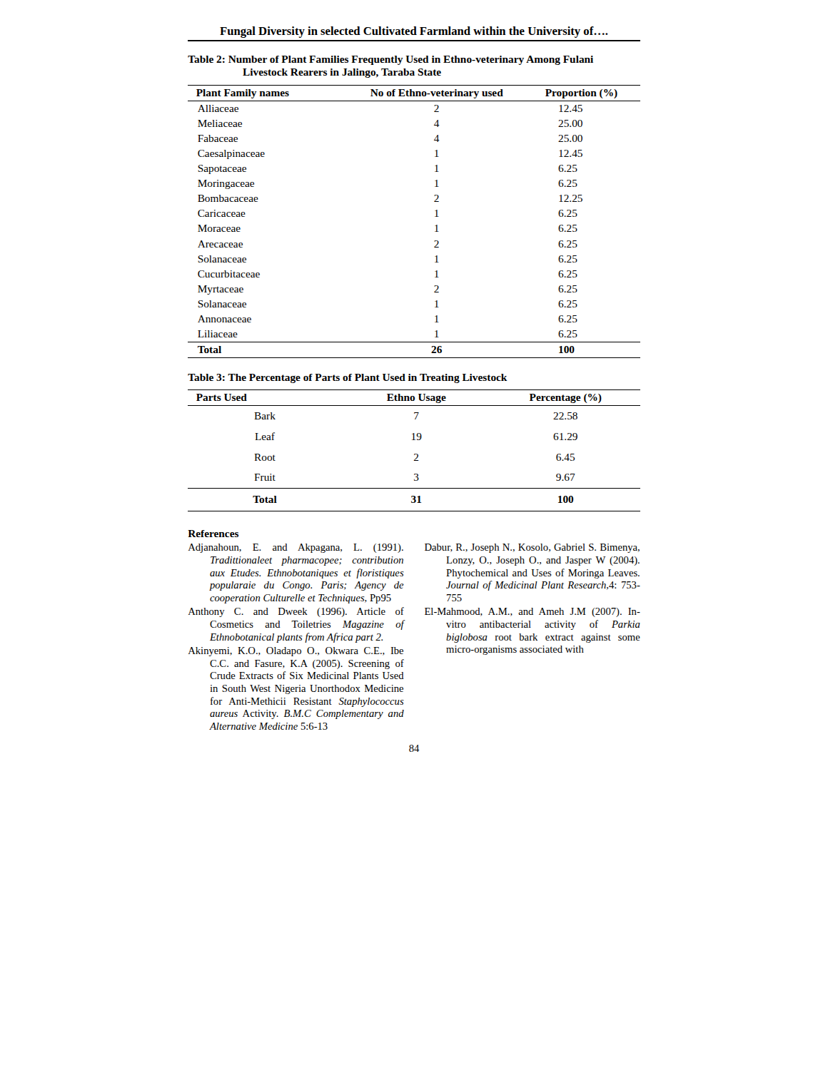Fungal Diversity in selected Cultivated Farmland within the University of….
Table 2: Number of Plant Families Frequently Used in Ethno-veterinary Among Fulani Livestock Rearers in Jalingo, Taraba State
| Plant Family names | No of Ethno-veterinary used | Proportion (%) |
| --- | --- | --- |
| Alliaceae | 2 | 12.45 |
| Meliaceae | 4 | 25.00 |
| Fabaceae | 4 | 25.00 |
| Caesalpinaceae | 1 | 12.45 |
| Sapotaceae | 1 | 6.25 |
| Moringaceae | 1 | 6.25 |
| Bombacaceae | 2 | 12.25 |
| Caricaceae | 1 | 6.25 |
| Moraceae | 1 | 6.25 |
| Arecaceae | 2 | 6.25 |
| Solanaceae | 1 | 6.25 |
| Cucurbitaceae | 1 | 6.25 |
| Myrtaceae | 2 | 6.25 |
| Solanaceae | 1 | 6.25 |
| Annonaceae | 1 | 6.25 |
| Liliaceae | 1 | 6.25 |
| Total | 26 | 100 |
Table 3: The Percentage of Parts of Plant Used in Treating Livestock
| Parts Used | Ethno Usage | Percentage (%) |
| --- | --- | --- |
| Bark | 7 | 22.58 |
| Leaf | 19 | 61.29 |
| Root | 2 | 6.45 |
| Fruit | 3 | 9.67 |
| Total | 31 | 100 |
References
Adjanahoun, E. and Akpagana, L. (1991). Tradittionaleet pharmacopee; contribution aux Etudes. Ethnobotaniques et floristiques popularaie du Congo. Paris; Agency de cooperation Culturelle et Techniques, Pp95
Anthony C. and Dweek (1996). Article of Cosmetics and Toiletries Magazine of Ethnobotanical plants from Africa part 2.
Akinyemi, K.O., Oladapo O., Okwara C.E., Ibe C.C. and Fasure, K.A (2005). Screening of Crude Extracts of Six Medicinal Plants Used in South West Nigeria Unorthodox Medicine for Anti-Methicii Resistant Staphylococcus aureus Activity. B.M.C Complementary and Alternative Medicine 5:6-13
Dabur, R., Joseph N., Kosolo, Gabriel S. Bimenya, Lonzy, O., Joseph O., and Jasper W (2004). Phytochemical and Uses of Moringa Leaves. Journal of Medicinal Plant Research, 4: 753-755
El-Mahmood, A.M., and Ameh J.M (2007). In-vitro antibacterial activity of Parkia biglobosa root bark extract against some micro-organisms associated with
84